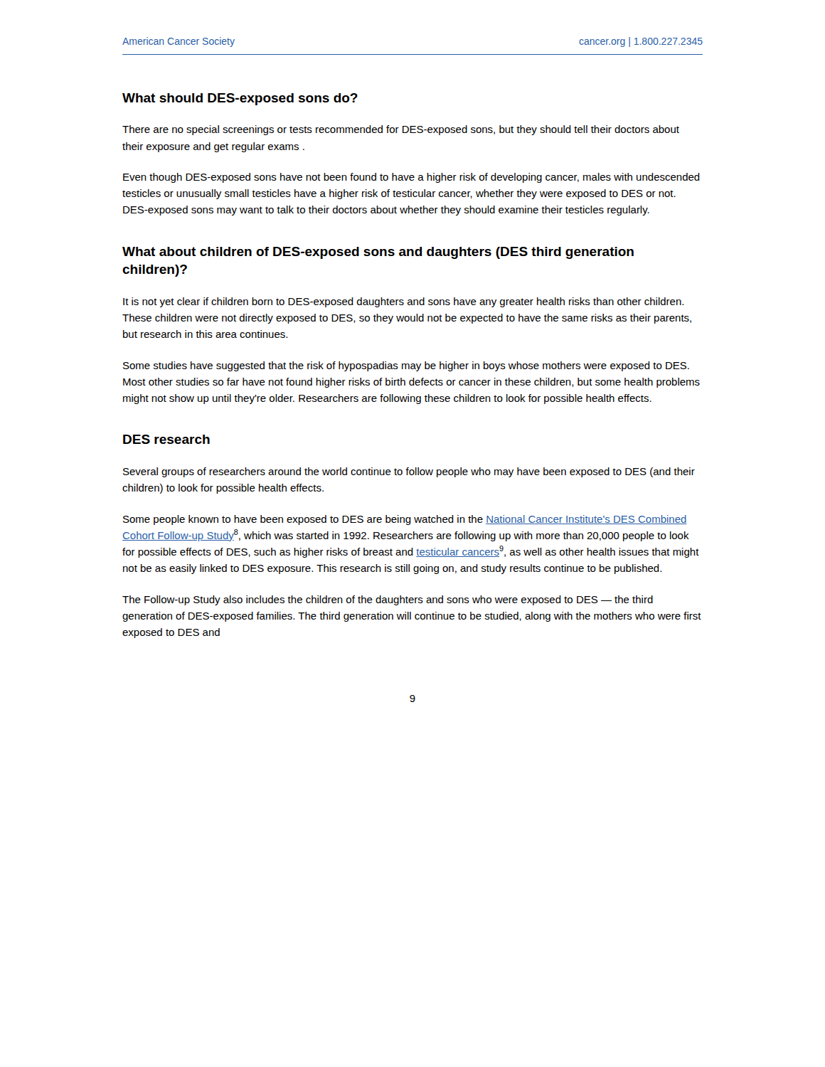American Cancer Society cancer.org | 1.800.227.2345
What should DES-exposed sons do?
There are no special screenings or tests recommended for DES-exposed sons, but they should tell their doctors about their exposure and get regular exams .
Even though DES-exposed sons have not been found to have a higher risk of developing cancer, males with undescended testicles or unusually small testicles have a higher risk of testicular cancer, whether they were exposed to DES or not. DES-exposed sons may want to talk to their doctors about whether they should examine their testicles regularly.
What about children of DES-exposed sons and daughters (DES third generation children)?
It is not yet clear if children born to DES-exposed daughters and sons have any greater health risks than other children. These children were not directly exposed to DES, so they would not be expected to have the same risks as their parents, but research in this area continues.
Some studies have suggested that the risk of hypospadias may be higher in boys whose mothers were exposed to DES. Most other studies so far have not found higher risks of birth defects or cancer in these children, but some health problems might not show up until they're older. Researchers are following these children to look for possible health effects.
DES research
Several groups of researchers around the world continue to follow people who may have been exposed to DES (and their children) to look for possible health effects.
Some people known to have been exposed to DES are being watched in the National Cancer Institute's DES Combined Cohort Follow-up Study8, which was started in 1992. Researchers are following up with more than 20,000 people to look for possible effects of DES, such as higher risks of breast and testicular cancers9, as well as other health issues that might not be as easily linked to DES exposure. This research is still going on, and study results continue to be published.
The Follow-up Study also includes the children of the daughters and sons who were exposed to DES — the third generation of DES-exposed families. The third generation will continue to be studied, along with the mothers who were first exposed to DES and
9